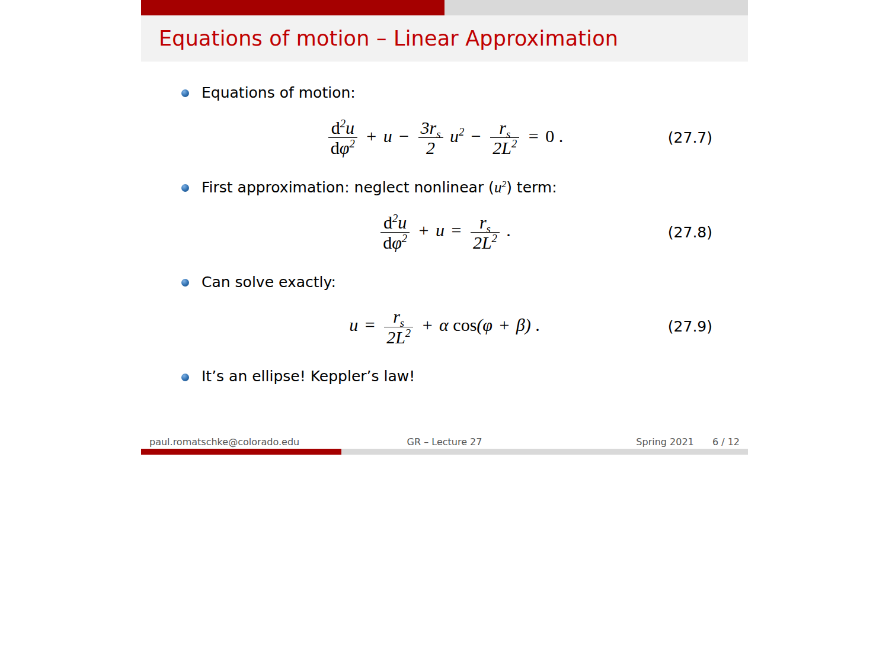Equations of motion – Linear Approximation
Equations of motion:
d2u dφ2 + u − 3rs 2 u2 − rs 2L2 = 0 .
(27.7)
First approximation: neglect nonlinear (u2) term:
d2u dφ2 + u = rs 2L2 .
(27.8)
Can solve exactly:
u = rs 2L2 + α cos(φ + β) .
(27.9)
It’s an ellipse! Keppler’s law!
paul.romatschke@colorado.edu
GR – Lecture 27
Spring 2021 6 / 12